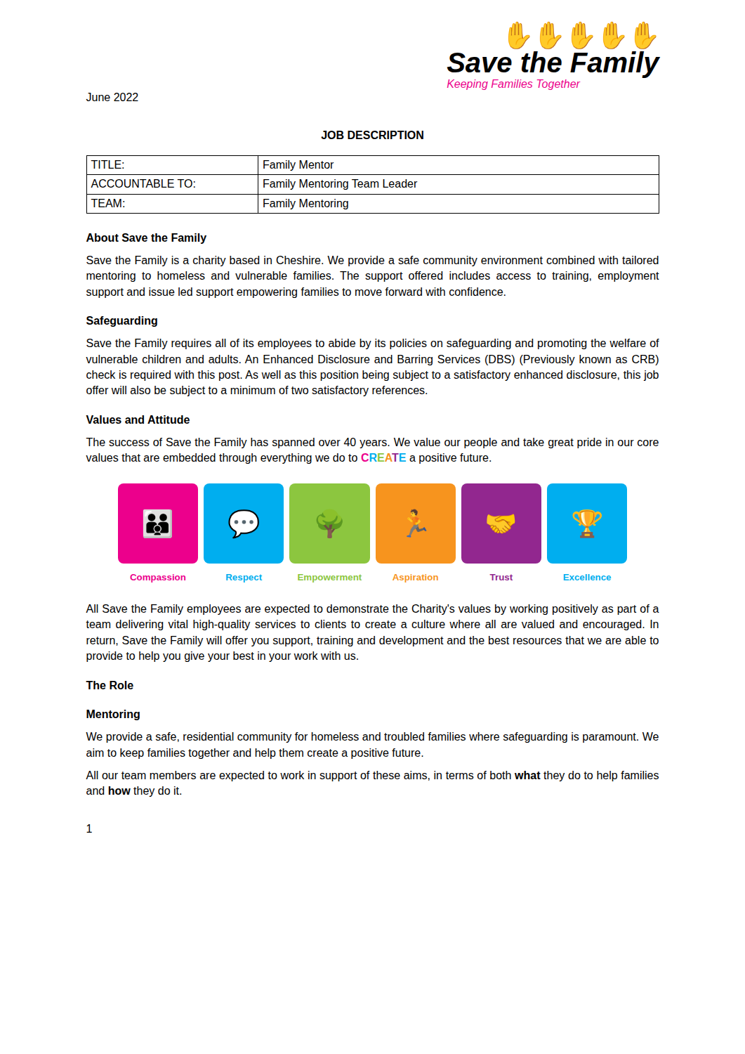June 2022
✋✋✋✋✋
Save the Family
Keeping Families Together
JOB DESCRIPTION
| TITLE: | Family Mentor |
| ACCOUNTABLE TO: | Family Mentoring Team Leader |
| TEAM: | Family Mentoring |
About Save the Family
Save the Family is a charity based in Cheshire. We provide a safe community environment combined with tailored mentoring to homeless and vulnerable families. The support offered includes access to training, employment support and issue led support empowering families to move forward with confidence.
Safeguarding
Save the Family requires all of its employees to abide by its policies on safeguarding and promoting the welfare of vulnerable children and adults. An Enhanced Disclosure and Barring Services (DBS) (Previously known as CRB) check is required with this post. As well as this position being subject to a satisfactory enhanced disclosure, this job offer will also be subject to a minimum of two satisfactory references.
Values and Attitude
The success of Save the Family has spanned over 40 years. We value our people and take great pride in our core values that are embedded through everything we do to CREATE a positive future.
👪
Compassion
💬
Respect
🌳
Empowerment
🏃
Aspiration
🤝
Trust
🏆
Excellence
All Save the Family employees are expected to demonstrate the Charity's values by working positively as part of a team delivering vital high-quality services to clients to create a culture where all are valued and encouraged. In return, Save the Family will offer you support, training and development and the best resources that we are able to provide to help you give your best in your work with us.
The Role
Mentoring
We provide a safe, residential community for homeless and troubled families where safeguarding is paramount. We aim to keep families together and help them create a positive future.
All our team members are expected to work in support of these aims, in terms of both what they do to help families and how they do it.
1